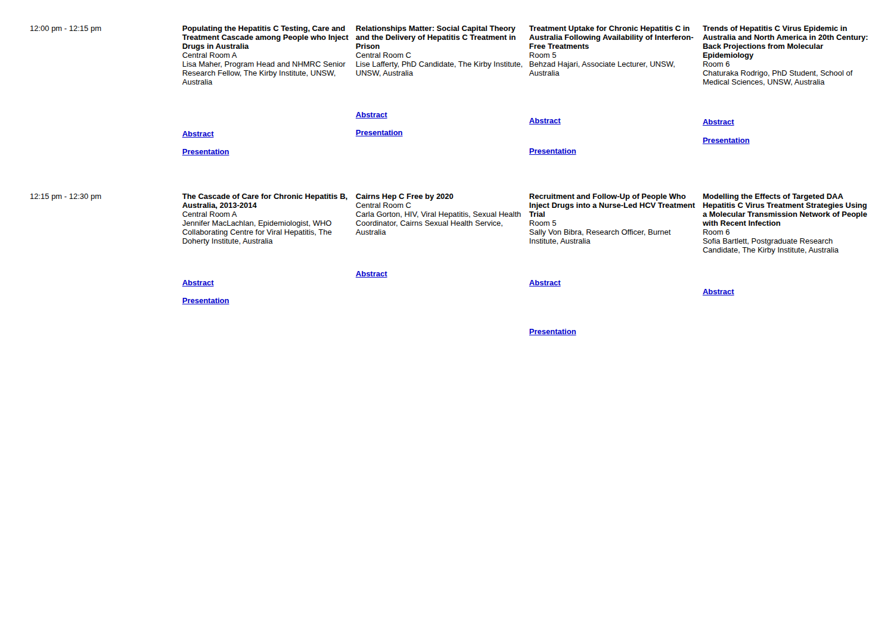| 12:00 pm - 12:15 pm | Populating the Hepatitis C Testing, Care and Treatment Cascade among People who Inject Drugs in Australia Central Room A Lisa Maher, Program Head and NHMRC Senior Research Fellow, The Kirby Institute, UNSW, Australia Abstract Presentation | Relationships Matter: Social Capital Theory and the Delivery of Hepatitis C Treatment in Prison Central Room C Lise Lafferty, PhD Candidate, The Kirby Institute, UNSW, Australia Abstract Presentation | Treatment Uptake for Chronic Hepatitis C in Australia Following Availability of Interferon-Free Treatments Room 5 Behzad Hajari, Associate Lecturer, UNSW, Australia Abstract Presentation | Trends of Hepatitis C Virus Epidemic in Australia and North America in 20th Century: Back Projections from Molecular Epidemiology Room 6 Chaturaka Rodrigo, PhD Student, School of Medical Sciences, UNSW, Australia Abstract Presentation |
| 12:15 pm - 12:30 pm | The Cascade of Care for Chronic Hepatitis B, Australia, 2013-2014 Central Room A Jennifer MacLachlan, Epidemiologist, WHO Collaborating Centre for Viral Hepatitis, The Doherty Institute, Australia Abstract Presentation | Cairns Hep C Free by 2020 Central Room C Carla Gorton, HIV, Viral Hepatitis, Sexual Health Coordinator, Cairns Sexual Health Service, Australia Abstract | Recruitment and Follow-Up of People Who Inject Drugs into a Nurse-Led HCV Treatment Trial Room 5 Sally Von Bibra, Research Officer, Burnet Institute, Australia Abstract Presentation | Modelling the Effects of Targeted DAA Hepatitis C Virus Treatment Strategies Using a Molecular Transmission Network of People with Recent Infection Room 6 Sofia Bartlett, Postgraduate Research Candidate, The Kirby Institute, Australia Abstract |